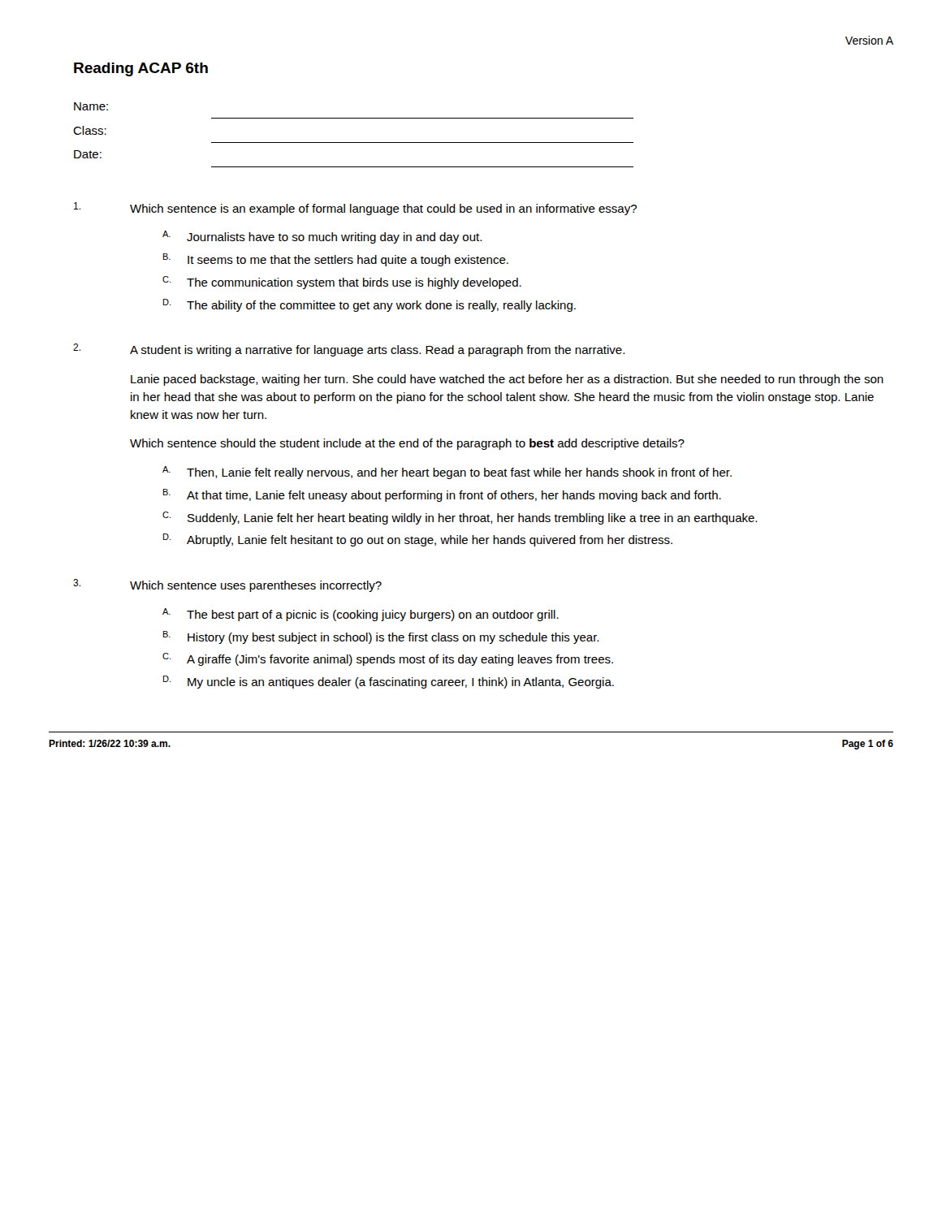Version A
Reading ACAP 6th
| Name: | |
| Class: | |
| Date: | |
Which sentence is an example of formal language that could be used in an informative essay?
Journalists have to so much writing day in and day out.
It seems to me that the settlers had quite a tough existence.
The communication system that birds use is highly developed.
The ability of the committee to get any work done is really, really lacking.
A student is writing a narrative for language arts class. Read a paragraph from the narrative.
Lanie paced backstage, waiting her turn. She could have watched the act before her as a distraction. But she needed to run through the son in her head that she was about to perform on the piano for the school talent show. She heard the music from the violin onstage stop. Lanie knew it was now her turn.
Which sentence should the student include at the end of the paragraph to best add descriptive details?
Then, Lanie felt really nervous, and her heart began to beat fast while her hands shook in front of her.
At that time, Lanie felt uneasy about performing in front of others, her hands moving back and forth.
Suddenly, Lanie felt her heart beating wildly in her throat, her hands trembling like a tree in an earthquake.
Abruptly, Lanie felt hesitant to go out on stage, while her hands quivered from her distress.
Which sentence uses parentheses incorrectly?
The best part of a picnic is (cooking juicy burgers) on an outdoor grill.
History (my best subject in school) is the first class on my schedule this year.
A giraffe (Jim's favorite animal) spends most of its day eating leaves from trees.
My uncle is an antiques dealer (a fascinating career, I think) in Atlanta, Georgia.
Printed: 1/26/22 10:39 a.m. Page 1 of 6